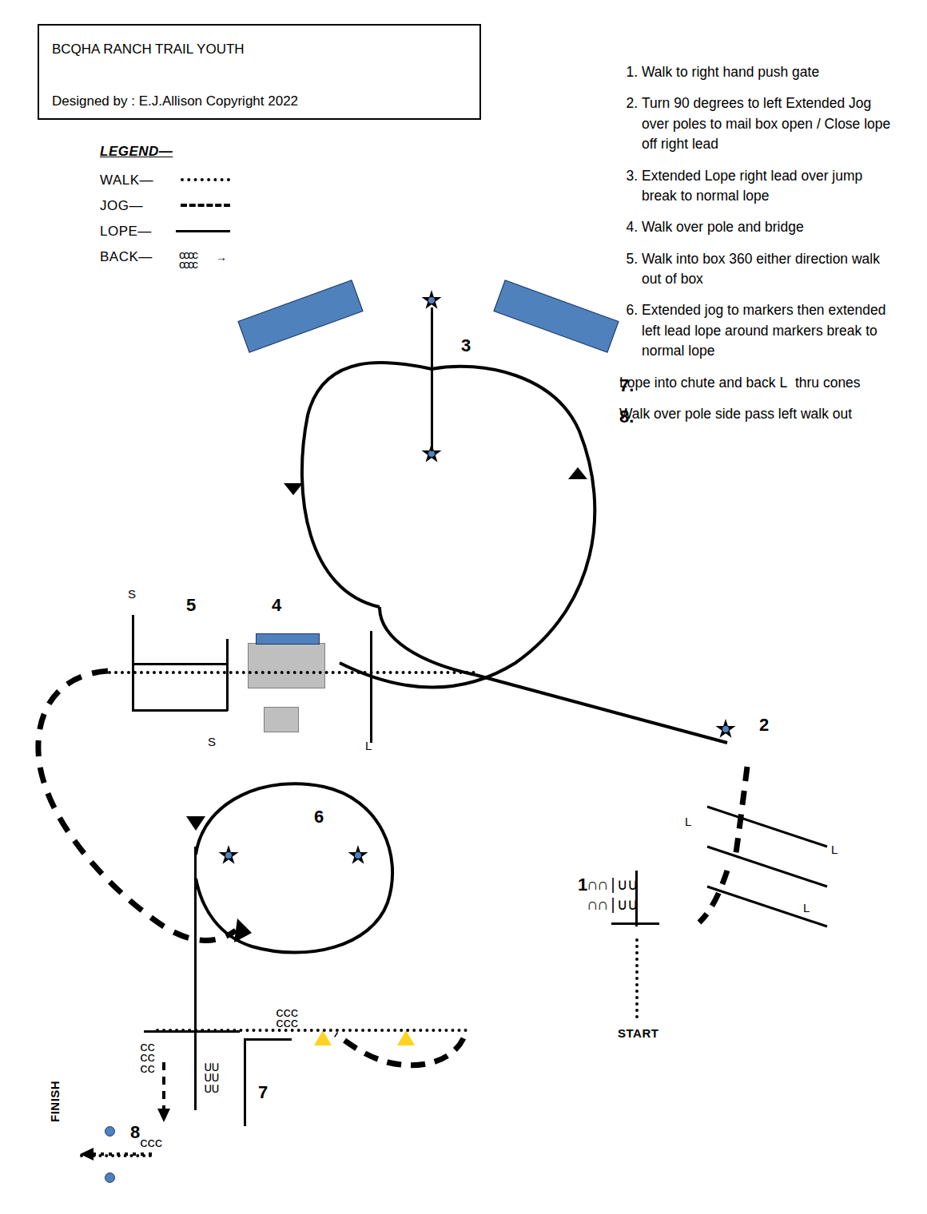BCQHA RANCH TRAIL YOUTH
Designed by : E.J.Allison Copyright 2022
LEGEND—
WALK—
JOG—
LOPE—
BACK—
cccc
cccc →
Walk to right hand push gate
Turn 90 degrees to left Extended Jog over poles to mail box open / Close lope off right lead
Extended Lope right lead over jump break to normal lope
Walk over pole and bridge
Walk into box 360 either direction walk out of box
Extended jog to markers then extended left lead lope around markers break to normal lope
7. Lope into chute and back L thru cones
8. Walk over pole side pass left walk out
3
2
1
5
4
6
7
8
S
S
L
L
L
L
START
FINISH
∩∩|∪∪
∩∩|∪∪
ccc
ccc
cc
cc
cc
∪∪
∪∪
∪∪
ccc